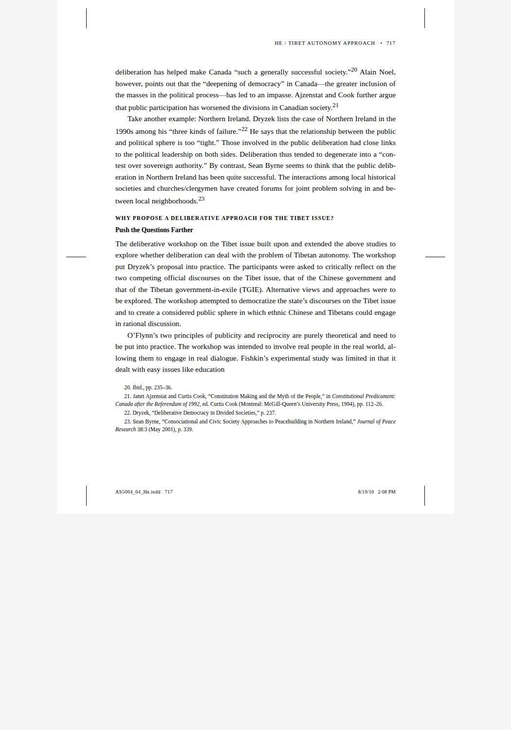He / Tibet Autonomy Approach • 717
deliberation has helped make Canada “such a generally successful society.”20 Alain Noel, however, points out that the “deepening of democracy” in Canada—the greater inclusion of the masses in the political process—has led to an impasse. Ajzenstat and Cook further argue that public participation has worsened the divisions in Canadian society.21
Take another example: Northern Ireland. Dryzek lists the case of Northern Ireland in the 1990s among his “three kinds of failure.”22 He says that the relationship between the public and political sphere is too “tight.” Those involved in the public deliberation had close links to the political leadership on both sides. Deliberation thus tended to degenerate into a “contest over sovereign authority.” By contrast, Sean Byrne seems to think that the public deliberation in Northern Ireland has been quite successful. The interactions among local historical societies and churches/clergymen have created forums for joint problem solving in and between local neighborhoods.23
Why Propose a Deliberative Approach for the Tibet Issue?
Push the Questions Farther
The deliberative workshop on the Tibet issue built upon and extended the above studies to explore whether deliberation can deal with the problem of Tibetan autonomy. The workshop put Dryzek’s proposal into practice. The participants were asked to critically reflect on the two competing official discourses on the Tibet issue, that of the Chinese government and that of the Tibetan government-in-exile (TGIE). Alternative views and approaches were to be explored. The workshop attempted to democratize the state’s discourses on the Tibet issue and to create a considered public sphere in which ethnic Chinese and Tibetans could engage in rational discussion.
O’Flynn’s two principles of publicity and reciprocity are purely theoretical and need to be put into practice. The workshop was intended to involve real people in the real world, allowing them to engage in real dialogue. Fishkin’s experimental study was limited in that it dealt with easy issues like education
20. Ibid., pp. 235–36.
21. Janet Ajzenstat and Curtis Cook, “Constitution Making and the Myth of the People,” in Constitutional Predicament: Canada after the Referendum of 1992, ed. Curtis Cook (Montreal: McGill-Queen’s University Press, 1994), pp. 112–26.
22. Dryzek, “Deliberative Democracy in Divided Societies,” p. 237.
23. Sean Byrne, “Consociational and Civic Society Approaches to Peacebuilding in Northern Ireland,” Journal of Peace Research 38:3 (May 2001), p. 339.
AS5004_04_He.indd 717 8/19/10 2:08 PM